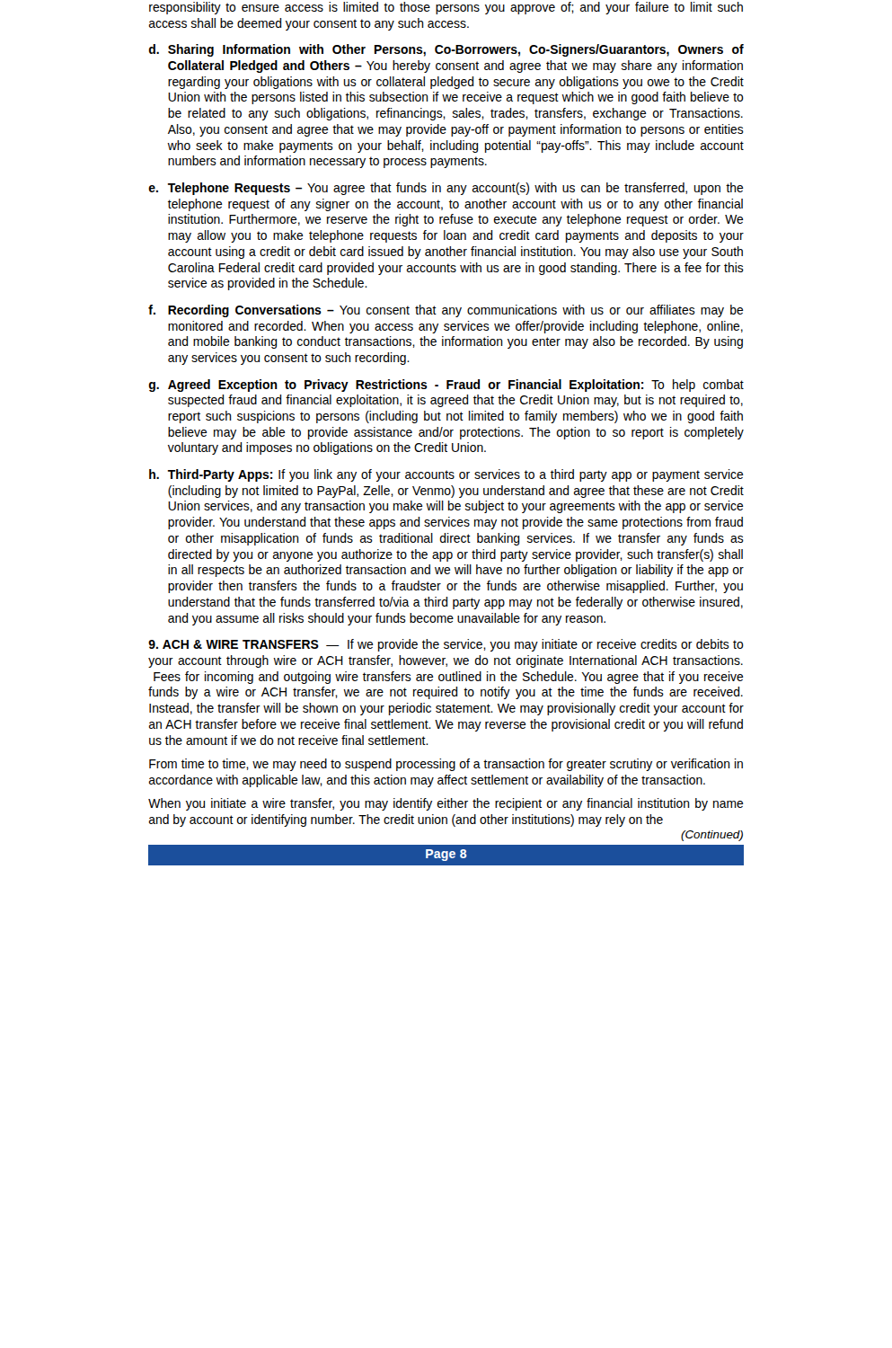responsibility to ensure access is limited to those persons you approve of; and your failure to limit such access shall be deemed your consent to any such access.
d. Sharing Information with Other Persons, Co-Borrowers, Co-Signers/Guarantors, Owners of Collateral Pledged and Others – You hereby consent and agree that we may share any information regarding your obligations with us or collateral pledged to secure any obligations you owe to the Credit Union with the persons listed in this subsection if we receive a request which we in good faith believe to be related to any such obligations, refinancings, sales, trades, transfers, exchange or Transactions. Also, you consent and agree that we may provide pay-off or payment information to persons or entities who seek to make payments on your behalf, including potential “pay-offs”. This may include account numbers and information necessary to process payments.
e. Telephone Requests – You agree that funds in any account(s) with us can be transferred, upon the telephone request of any signer on the account, to another account with us or to any other financial institution. Furthermore, we reserve the right to refuse to execute any telephone request or order. We may allow you to make telephone requests for loan and credit card payments and deposits to your account using a credit or debit card issued by another financial institution. You may also use your South Carolina Federal credit card provided your accounts with us are in good standing. There is a fee for this service as provided in the Schedule.
f. Recording Conversations – You consent that any communications with us or our affiliates may be monitored and recorded. When you access any services we offer/provide including telephone, online, and mobile banking to conduct transactions, the information you enter may also be recorded. By using any services you consent to such recording.
g. Agreed Exception to Privacy Restrictions - Fraud or Financial Exploitation: To help combat suspected fraud and financial exploitation, it is agreed that the Credit Union may, but is not required to, report such suspicions to persons (including but not limited to family members) who we in good faith believe may be able to provide assistance and/or protections. The option to so report is completely voluntary and imposes no obligations on the Credit Union.
h. Third-Party Apps: If you link any of your accounts or services to a third party app or payment service (including by not limited to PayPal, Zelle, or Venmo) you understand and agree that these are not Credit Union services, and any transaction you make will be subject to your agreements with the app or service provider. You understand that these apps and services may not provide the same protections from fraud or other misapplication of funds as traditional direct banking services. If we transfer any funds as directed by you or anyone you authorize to the app or third party service provider, such transfer(s) shall in all respects be an authorized transaction and we will have no further obligation or liability if the app or provider then transfers the funds to a fraudster or the funds are otherwise misapplied. Further, you understand that the funds transferred to/via a third party app may not be federally or otherwise insured, and you assume all risks should your funds become unavailable for any reason.
9. ACH & WIRE TRANSFERS — If we provide the service, you may initiate or receive credits or debits to your account through wire or ACH transfer, however, we do not originate International ACH transactions. Fees for incoming and outgoing wire transfers are outlined in the Schedule. You agree that if you receive funds by a wire or ACH transfer, we are not required to notify you at the time the funds are received. Instead, the transfer will be shown on your periodic statement. We may provisionally credit your account for an ACH transfer before we receive final settlement. We may reverse the provisional credit or you will refund us the amount if we do not receive final settlement.
From time to time, we may need to suspend processing of a transaction for greater scrutiny or verification in accordance with applicable law, and this action may affect settlement or availability of the transaction.
When you initiate a wire transfer, you may identify either the recipient or any financial institution by name and by account or identifying number. The credit union (and other institutions) may rely on the
(Continued)
Page 8